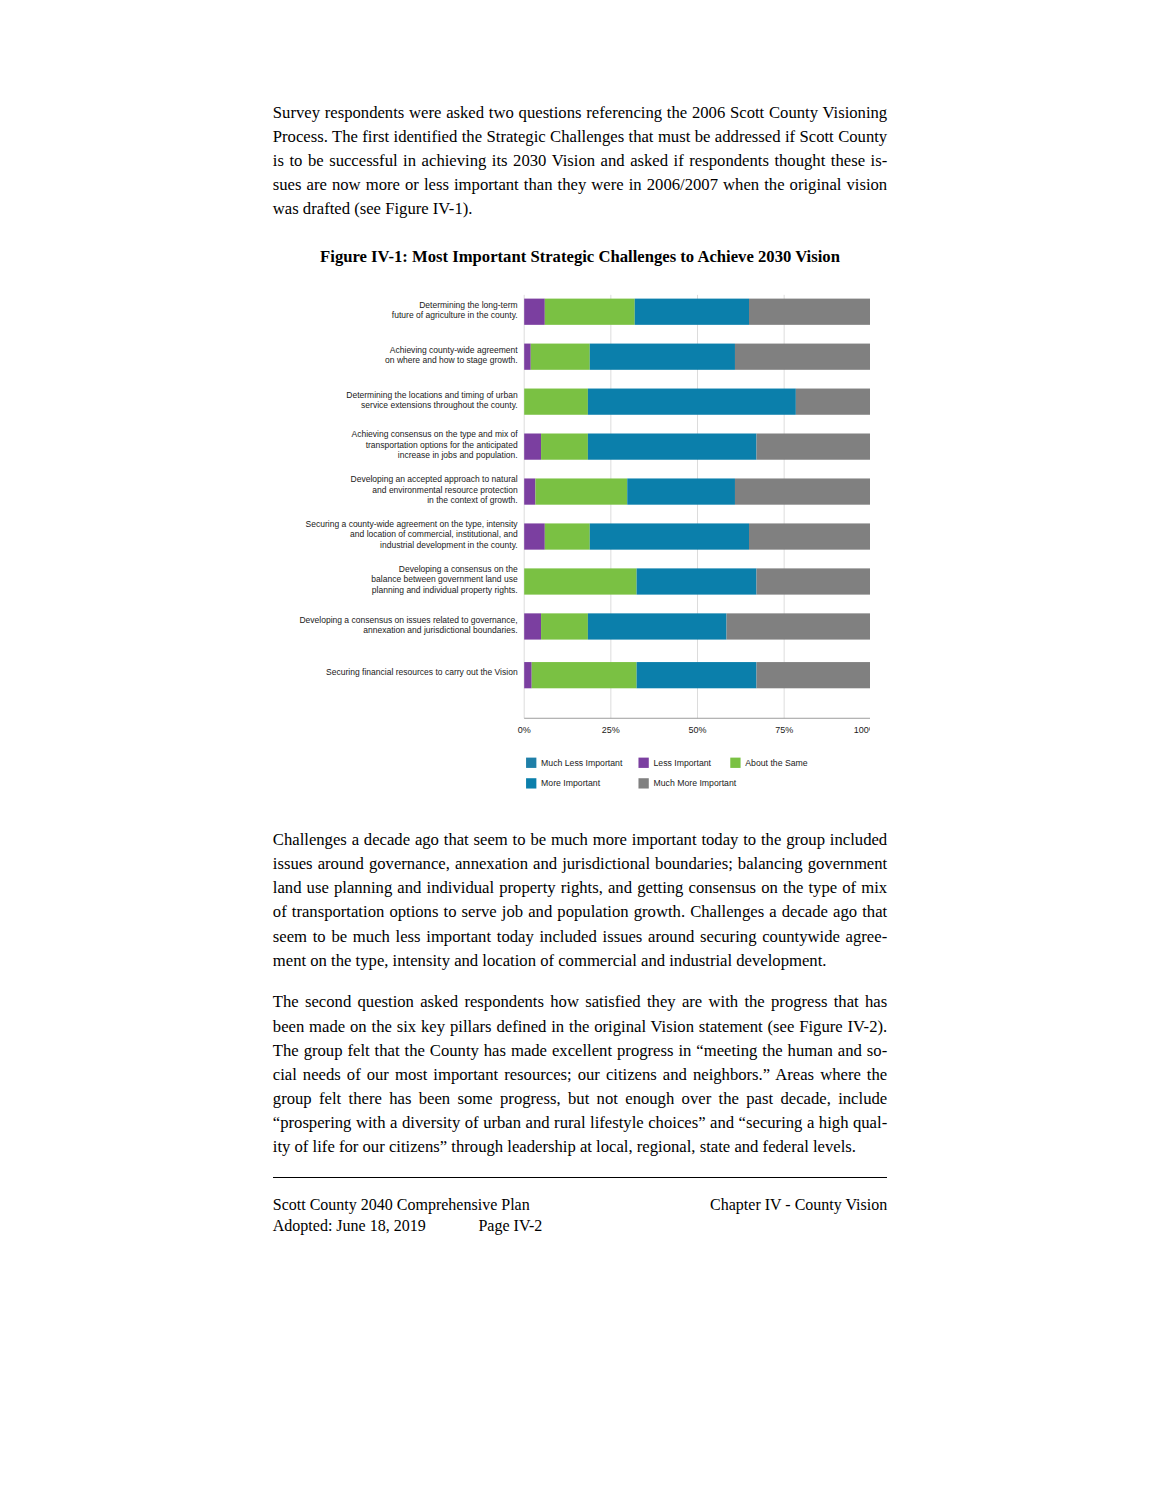Survey respondents were asked two questions referencing the 2006 Scott County Visioning Process. The first identified the Strategic Challenges that must be addressed if Scott County is to be successful in achieving its 2030 Vision and asked if respondents thought these issues are now more or less important than they were in 2006/2007 when the original vision was drafted (see Figure IV-1).
Figure IV-1: Most Important Strategic Challenges to Achieve 2030 Vision
Determining the long-term future of agriculture in the county. Achieving county-wide agreement on where and how to stage growth. Determining the locations and timing of urban service extensions throughout the county. Achieving consensus on the type and mix of transportation options for the anticipated increase in jobs and population. Developing an accepted approach to natural and environmental resource protection in the context of growth. Securing a county-wide agreement on the type, intensity and location of commercial, institutional, and industrial development in the county. Developing a consensus on the balance between government land use planning and individual property rights. Developing a consensus on issues related to governance, annexation and jurisdictional boundaries. Securing financial resources to carry out the Vision 0% 25% 50% 75% 100% Much Less Important Less Important About the Same More Important Much More Important
Challenges a decade ago that seem to be much more important today to the group included issues around governance, annexation and jurisdictional boundaries; balancing government land use planning and individual property rights, and getting consensus on the type of mix of transportation options to serve job and population growth. Challenges a decade ago that seem to be much less important today included issues around securing countywide agreement on the type, intensity and location of commercial and industrial development.
The second question asked respondents how satisfied they are with the progress that has been made on the six key pillars defined in the original Vision statement (see Figure IV-2). The group felt that the County has made excellent progress in “meeting the human and social needs of our most important resources; our citizens and neighbors.” Areas where the group felt there has been some progress, but not enough over the past decade, include “prospering with a diversity of urban and rural lifestyle choices” and “securing a high quality of life for our citizens” through leadership at local, regional, state and federal levels.
Scott County 2040 Comprehensive Plan
Chapter IV - County Vision
Adopted: June 18, 2019
Page IV-2